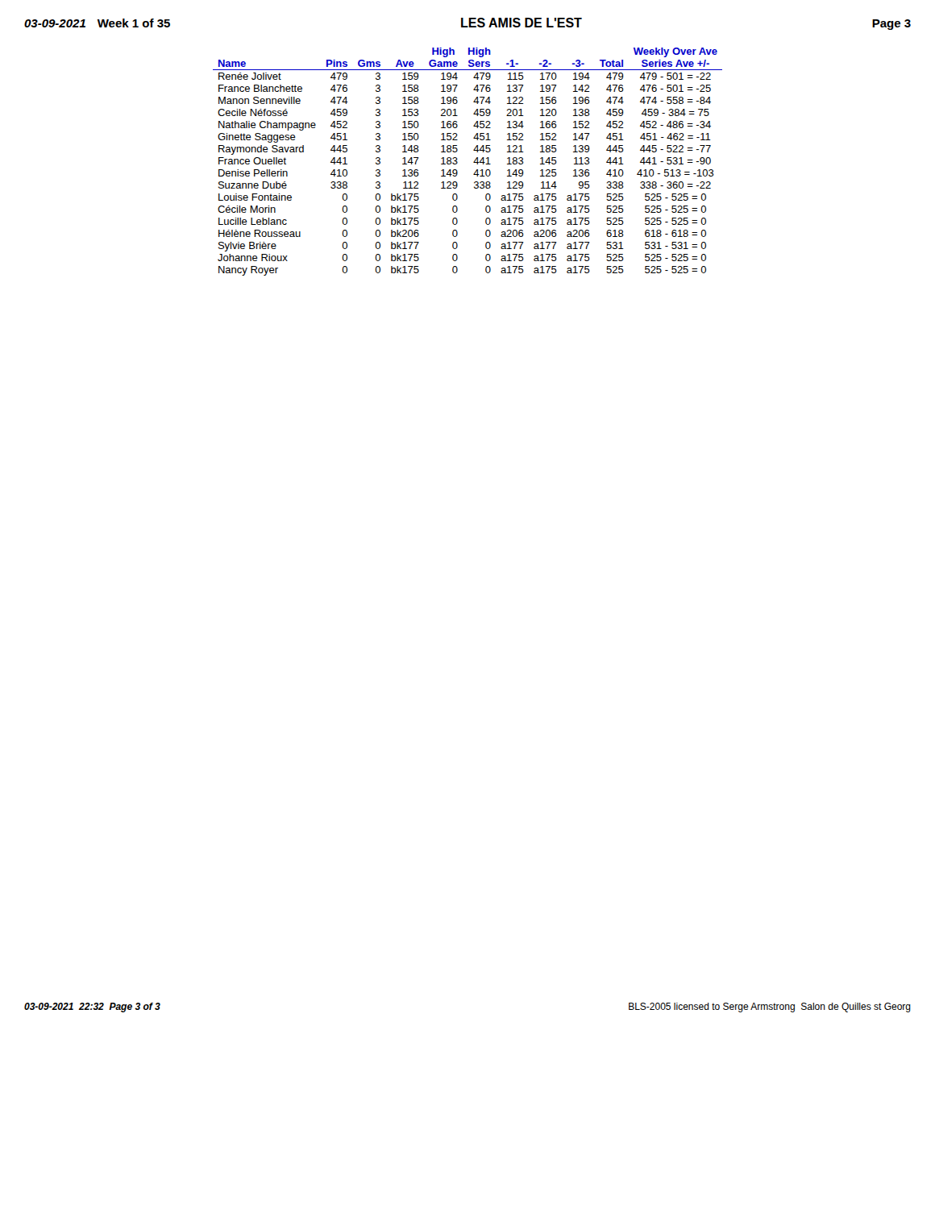03-09-2021 Week 1 of 35
LES AMIS DE L'EST
Page 3
| | | | | High | High | | | | | Weekly Over Ave |
| --- | --- | --- | --- | --- | --- | --- | --- | --- | --- | --- |
| Name | Pins | Gms | Ave | Game | Sers | -1- | -2- | -3- | Total | Series Ave +/- |
| Renée Jolivet | 479 | 3 | 159 | 194 | 479 | 115 | 170 | 194 | 479 | 479 - 501 = -22 |
| France Blanchette | 476 | 3 | 158 | 197 | 476 | 137 | 197 | 142 | 476 | 476 - 501 = -25 |
| Manon Senneville | 474 | 3 | 158 | 196 | 474 | 122 | 156 | 196 | 474 | 474 - 558 = -84 |
| Cecile Néfossé | 459 | 3 | 153 | 201 | 459 | 201 | 120 | 138 | 459 | 459 - 384 = 75 |
| Nathalie Champagne | 452 | 3 | 150 | 166 | 452 | 134 | 166 | 152 | 452 | 452 - 486 = -34 |
| Ginette Saggese | 451 | 3 | 150 | 152 | 451 | 152 | 152 | 147 | 451 | 451 - 462 = -11 |
| Raymonde Savard | 445 | 3 | 148 | 185 | 445 | 121 | 185 | 139 | 445 | 445 - 522 = -77 |
| France Ouellet | 441 | 3 | 147 | 183 | 441 | 183 | 145 | 113 | 441 | 441 - 531 = -90 |
| Denise Pellerin | 410 | 3 | 136 | 149 | 410 | 149 | 125 | 136 | 410 | 410 - 513 = -103 |
| Suzanne Dubé | 338 | 3 | 112 | 129 | 338 | 129 | 114 | 95 | 338 | 338 - 360 = -22 |
| Louise Fontaine | 0 | 0 | bk175 | 0 | 0 | a175 | a175 | a175 | 525 | 525 - 525 = 0 |
| Cécile Morin | 0 | 0 | bk175 | 0 | 0 | a175 | a175 | a175 | 525 | 525 - 525 = 0 |
| Lucille Leblanc | 0 | 0 | bk175 | 0 | 0 | a175 | a175 | a175 | 525 | 525 - 525 = 0 |
| Hélène Rousseau | 0 | 0 | bk206 | 0 | 0 | a206 | a206 | a206 | 618 | 618 - 618 = 0 |
| Sylvie Brière | 0 | 0 | bk177 | 0 | 0 | a177 | a177 | a177 | 531 | 531 - 531 = 0 |
| Johanne Rioux | 0 | 0 | bk175 | 0 | 0 | a175 | a175 | a175 | 525 | 525 - 525 = 0 |
| Nancy Royer | 0 | 0 | bk175 | 0 | 0 | a175 | a175 | a175 | 525 | 525 - 525 = 0 |
03-09-2021 22:32 Page 3 of 3
BLS-2005 licensed to Serge Armstrong Salon de Quilles st Georg